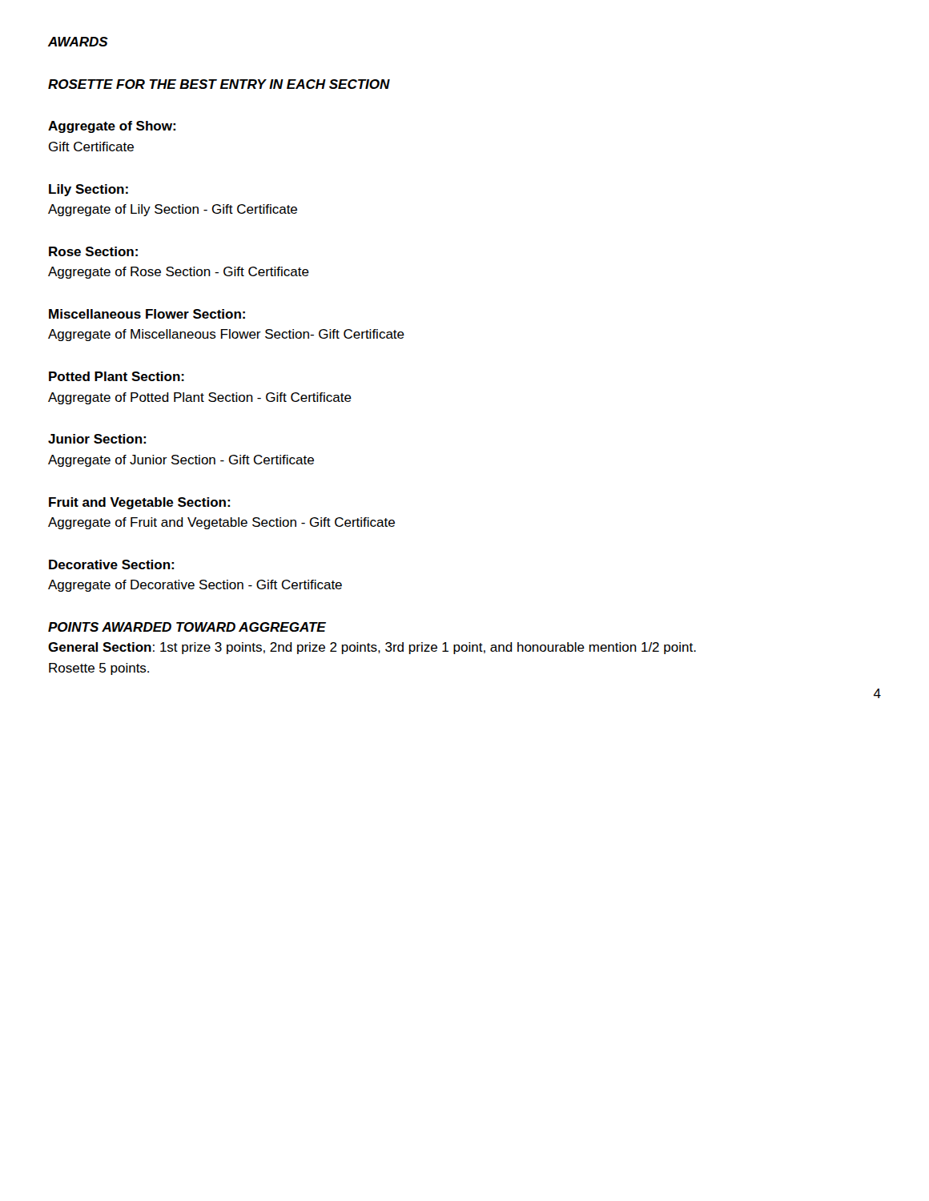AWARDS
ROSETTE FOR THE BEST ENTRY IN EACH SECTION
Aggregate of Show:
Gift Certificate
Lily Section:
Aggregate of Lily Section - Gift Certificate
Rose Section:
Aggregate of Rose Section - Gift Certificate
Miscellaneous Flower Section:
Aggregate of Miscellaneous Flower Section- Gift Certificate
Potted Plant Section:
Aggregate of Potted Plant Section - Gift Certificate
Junior Section:
Aggregate of Junior Section - Gift Certificate
Fruit and Vegetable Section:
Aggregate of Fruit and Vegetable Section - Gift Certificate
Decorative Section:
Aggregate of Decorative Section - Gift Certificate
POINTS AWARDED TOWARD AGGREGATE
General Section: 1st prize 3 points, 2nd prize 2 points, 3rd prize 1 point, and honourable mention 1/2 point.
Rosette 5 points.
4